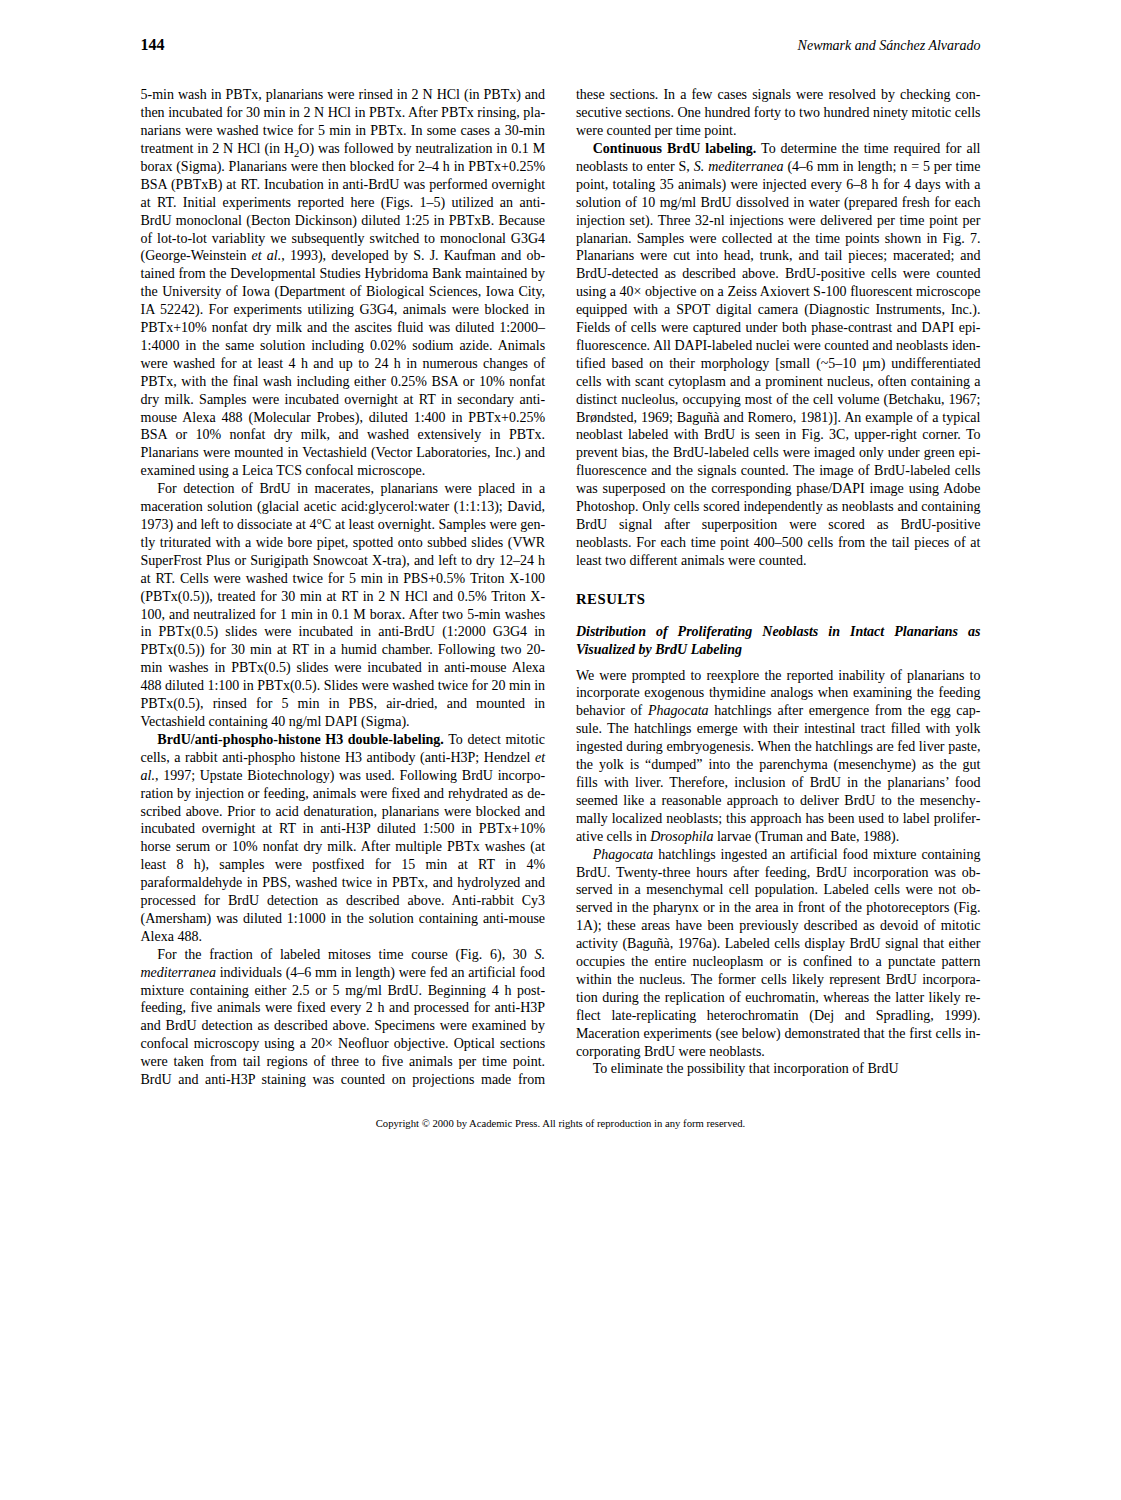144 Newmark and Sánchez Alvarado
5-min wash in PBTx, planarians were rinsed in 2 N HCl (in PBTx) and then incubated for 30 min in 2 N HCl in PBTx. After PBTx rinsing, planarians were washed twice for 5 min in PBTx. In some cases a 30-min treatment in 2 N HCl (in H2O) was followed by neutralization in 0.1 M borax (Sigma). Planarians were then blocked for 2–4 h in PBTx+0.25% BSA (PBTxB) at RT. Incubation in anti-BrdU was performed overnight at RT. Initial experiments reported here (Figs. 1–5) utilized an anti-BrdU monoclonal (Becton Dickinson) diluted 1:25 in PBTxB. Because of lot-to-lot variablity we subsequently switched to monoclonal G3G4 (George-Weinstein et al., 1993), developed by S. J. Kaufman and obtained from the Developmental Studies Hybridoma Bank maintained by the University of Iowa (Department of Biological Sciences, Iowa City, IA 52242). For experiments utilizing G3G4, animals were blocked in PBTx+10% nonfat dry milk and the ascites fluid was diluted 1:2000–1:4000 in the same solution including 0.02% sodium azide. Animals were washed for at least 4 h and up to 24 h in numerous changes of PBTx, with the final wash including either 0.25% BSA or 10% nonfat dry milk. Samples were incubated overnight at RT in secondary anti-mouse Alexa 488 (Molecular Probes), diluted 1:400 in PBTx+0.25% BSA or 10% nonfat dry milk, and washed extensively in PBTx. Planarians were mounted in Vectashield (Vector Laboratories, Inc.) and examined using a Leica TCS confocal microscope.
For detection of BrdU in macerates, planarians were placed in a maceration solution (glacial acetic acid:glycerol:water (1:1:13); David, 1973) and left to dissociate at 4°C at least overnight. Samples were gently triturated with a wide bore pipet, spotted onto subbed slides (VWR SuperFrost Plus or Surigipath Snowcoat X-tra), and left to dry 12–24 h at RT. Cells were washed twice for 5 min in PBS+0.5% Triton X-100 (PBTx(0.5)), treated for 30 min at RT in 2 N HCl and 0.5% Triton X-100, and neutralized for 1 min in 0.1 M borax. After two 5-min washes in PBTx(0.5) slides were incubated in anti-BrdU (1:2000 G3G4 in PBTx(0.5)) for 30 min at RT in a humid chamber. Following two 20-min washes in PBTx(0.5) slides were incubated in anti-mouse Alexa 488 diluted 1:100 in PBTx(0.5). Slides were washed twice for 20 min in PBTx(0.5), rinsed for 5 min in PBS, air-dried, and mounted in Vectashield containing 40 ng/ml DAPI (Sigma).
BrdU/anti-phospho-histone H3 double-labeling. To detect mitotic cells, a rabbit anti-phospho histone H3 antibody (anti-H3P; Hendzel et al., 1997; Upstate Biotechnology) was used. Following BrdU incorporation by injection or feeding, animals were fixed and rehydrated as described above. Prior to acid denaturation, planarians were blocked and incubated overnight at RT in anti-H3P diluted 1:500 in PBTx+10% horse serum or 10% nonfat dry milk. After multiple PBTx washes (at least 8 h), samples were postfixed for 15 min at RT in 4% paraformaldehyde in PBS, washed twice in PBTx, and hydrolyzed and processed for BrdU detection as described above. Anti-rabbit Cy3 (Amersham) was diluted 1:1000 in the solution containing anti-mouse Alexa 488.
For the fraction of labeled mitoses time course (Fig. 6), 30 S. mediterranea individuals (4–6 mm in length) were fed an artificial food mixture containing either 2.5 or 5 mg/ml BrdU. Beginning 4 h postfeeding, five animals were fixed every 2 h and processed for anti-H3P and BrdU detection as described above. Specimens were examined by confocal microscopy using a 20× Neofluor objective. Optical sections were taken from tail regions of three to five animals per time point. BrdU and anti-H3P staining was counted on projections made from these sections. In a few cases signals were resolved by checking consecutive sections. One hundred forty to two hundred ninety mitotic cells were counted per time point.
Continuous BrdU labeling. To determine the time required for all neoblasts to enter S, S. mediterranea (4–6 mm in length; n = 5 per time point, totaling 35 animals) were injected every 6–8 h for 4 days with a solution of 10 mg/ml BrdU dissolved in water (prepared fresh for each injection set). Three 32-nl injections were delivered per time point per planarian. Samples were collected at the time points shown in Fig. 7. Planarians were cut into head, trunk, and tail pieces; macerated; and BrdU-detected as described above. BrdU-positive cells were counted using a 40× objective on a Zeiss Axiovert S-100 fluorescent microscope equipped with a SPOT digital camera (Diagnostic Instruments, Inc.). Fields of cells were captured under both phase-contrast and DAPI epifluorescence. All DAPI-labeled nuclei were counted and neoblasts identified based on their morphology [small (~5–10 μm) undifferentiated cells with scant cytoplasm and a prominent nucleus, often containing a distinct nucleolus, occupying most of the cell volume (Betchaku, 1967; Brøndsted, 1969; Baguñà and Romero, 1981)]. An example of a typical neoblast labeled with BrdU is seen in Fig. 3C, upper-right corner. To prevent bias, the BrdU-labeled cells were imaged only under green epifluorescence and the signals counted. The image of BrdU-labeled cells was superposed on the corresponding phase/DAPI image using Adobe Photoshop. Only cells scored independently as neoblasts and containing BrdU signal after superposition were scored as BrdU-positive neoblasts. For each time point 400–500 cells from the tail pieces of at least two different animals were counted.
RESULTS
Distribution of Proliferating Neoblasts in Intact Planarians as Visualized by BrdU Labeling
We were prompted to reexplore the reported inability of planarians to incorporate exogenous thymidine analogs when examining the feeding behavior of Phagocata hatchlings after emergence from the egg capsule. The hatchlings emerge with their intestinal tract filled with yolk ingested during embryogenesis. When the hatchlings are fed liver paste, the yolk is “dumped” into the parenchyma (mesenchyme) as the gut fills with liver. Therefore, inclusion of BrdU in the planarians’ food seemed like a reasonable approach to deliver BrdU to the mesenchymally localized neoblasts; this approach has been used to label proliferative cells in Drosophila larvae (Truman and Bate, 1988).
Phagocata hatchlings ingested an artificial food mixture containing BrdU. Twenty-three hours after feeding, BrdU incorporation was observed in a mesenchymal cell population. Labeled cells were not observed in the pharynx or in the area in front of the photoreceptors (Fig. 1A); these areas have been previously described as devoid of mitotic activity (Baguñà, 1976a). Labeled cells display BrdU signal that either occupies the entire nucleoplasm or is confined to a punctate pattern within the nucleus. The former cells likely represent BrdU incorporation during the replication of euchromatin, whereas the latter likely reflect late-replicating heterochromatin (Dej and Spradling, 1999). Maceration experiments (see below) demonstrated that the first cells incorporating BrdU were neoblasts.
To eliminate the possibility that incorporation of BrdU
Copyright © 2000 by Academic Press. All rights of reproduction in any form reserved.